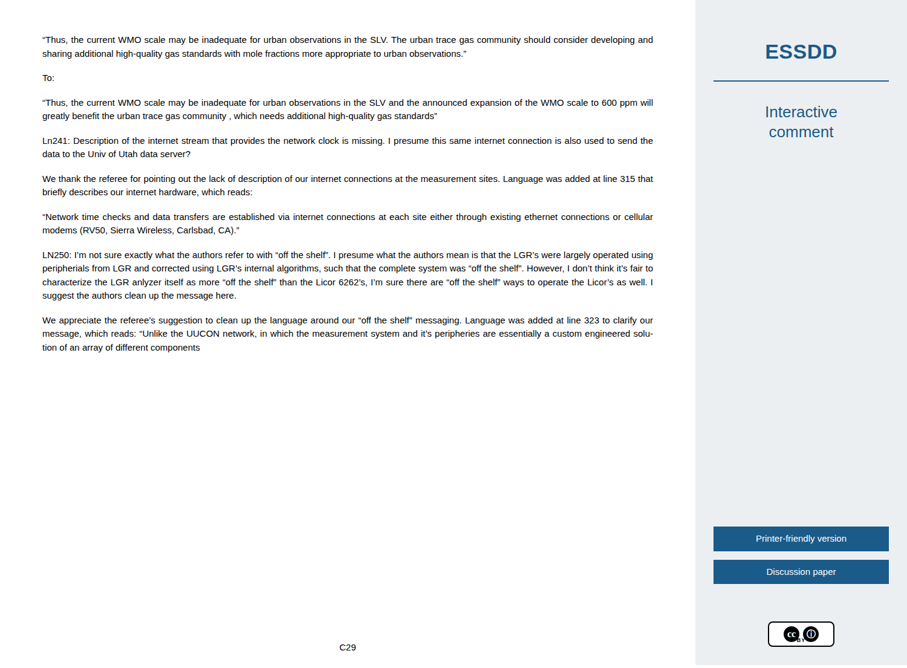“Thus, the current WMO scale may be inadequate for urban observations in the SLV. The urban trace gas community should consider developing and sharing additional high-quality gas standards with mole fractions more appropriate to urban observations.”
To:
“Thus, the current WMO scale may be inadequate for urban observations in the SLV and the announced expansion of the WMO scale to 600 ppm will greatly benefit the urban trace gas community , which needs additional high-quality gas standards”
Ln241: Description of the internet stream that provides the network clock is missing. I presume this same internet connection is also used to send the data to the Univ of Utah data server?
We thank the referee for pointing out the lack of description of our internet connections at the measurement sites. Language was added at line 315 that briefly describes our internet hardware, which reads:
“Network time checks and data transfers are established via internet connections at each site either through existing ethernet connections or cellular modems (RV50, Sierra Wireless, Carlsbad, CA).”
LN250: I’m not sure exactly what the authors refer to with “off the shelf”. I presume what the authors mean is that the LGR’s were largely operated using peripherials from LGR and corrected using LGR’s internal algorithms, such that the complete system was “off the shelf”. However, I don’t think it’s fair to characterize the LGR anlyzer itself as more “off the shelf” than the Licor 6262’s, I’m sure there are “off the shelf” ways to operate the Licor’s as well. I suggest the authors clean up the message here.
We appreciate the referee’s suggestion to clean up the language around our “off the shelf” messaging. Language was added at line 323 to clarify our message, which reads: “Unlike the UUCON network, in which the measurement system and it’s peripheries are essentially a custom engineered solution of an array of different components
C29
ESSDD
Interactive
comment
Printer-friendly version Discussion paper
cc
ⓘ
BY